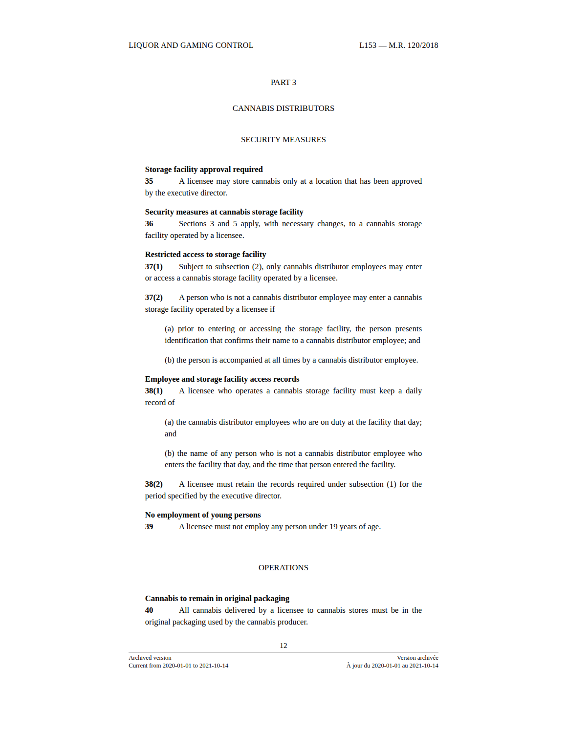Liquor and Gaming Control L153 — M.R. 120/2018
PART 3
CANNABIS DISTRIBUTORS
SECURITY MEASURES
Storage facility approval required
35 A licensee may store cannabis only at a location that has been approved by the executive director.
Security measures at cannabis storage facility
36 Sections 3 and 5 apply, with necessary changes, to a cannabis storage facility operated by a licensee.
Restricted access to storage facility
37(1) Subject to subsection (2), only cannabis distributor employees may enter or access a cannabis storage facility operated by a licensee.
37(2) A person who is not a cannabis distributor employee may enter a cannabis storage facility operated by a licensee if
(a) prior to entering or accessing the storage facility, the person presents identification that confirms their name to a cannabis distributor employee; and
(b) the person is accompanied at all times by a cannabis distributor employee.
Employee and storage facility access records
38(1) A licensee who operates a cannabis storage facility must keep a daily record of
(a) the cannabis distributor employees who are on duty at the facility that day; and
(b) the name of any person who is not a cannabis distributor employee who enters the facility that day, and the time that person entered the facility.
38(2) A licensee must retain the records required under subsection (1) for the period specified by the executive director.
No employment of young persons
39 A licensee must not employ any person under 19 years of age.
OPERATIONS
Cannabis to remain in original packaging
40 All cannabis delivered by a licensee to cannabis stores must be in the original packaging used by the cannabis producer.
12
Archived version
Current from 2020-01-01 to 2021-10-14
Version archivée
À jour du 2020-01-01 au 2021-10-14